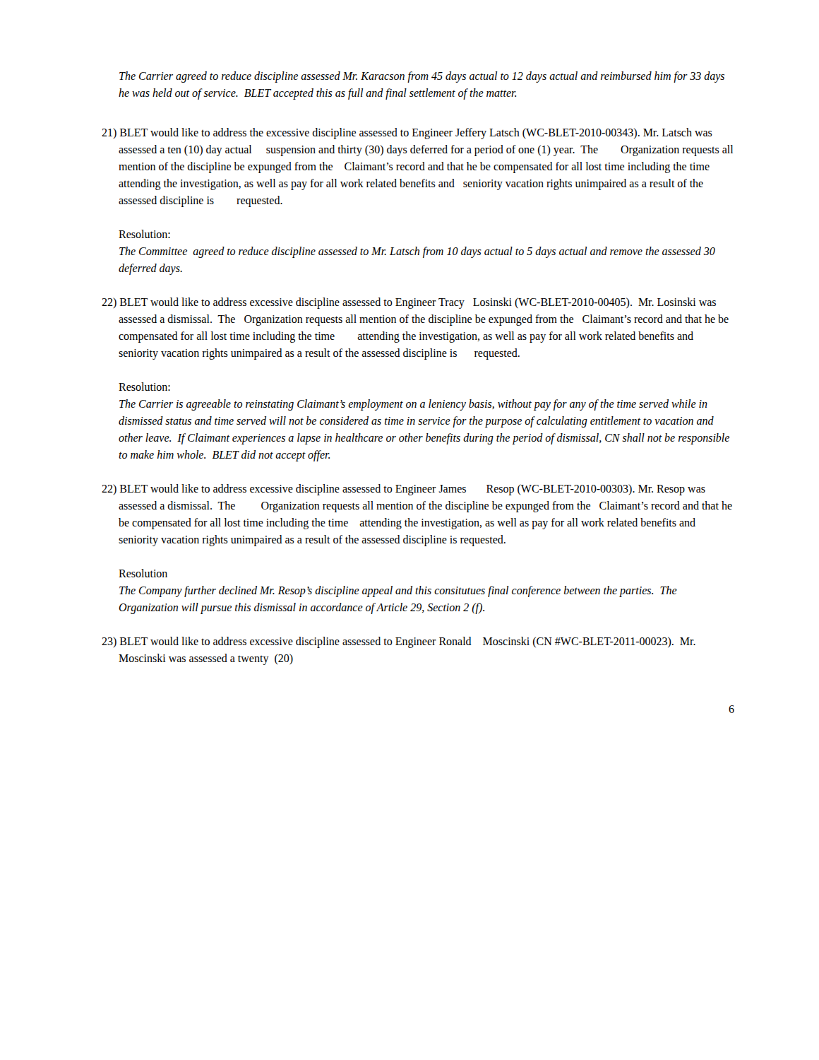The Carrier agreed to reduce discipline assessed Mr. Karacson from 45 days actual to 12 days actual and reimbursed him for 33 days he was held out of service. BLET accepted this as full and final settlement of the matter.
21) BLET would like to address the excessive discipline assessed to Engineer Jeffery Latsch (WC-BLET-2010-00343). Mr. Latsch was assessed a ten (10) day actual suspension and thirty (30) days deferred for a period of one (1) year. The Organization requests all mention of the discipline be expunged from the Claimant’s record and that he be compensated for all lost time including the time attending the investigation, as well as pay for all work related benefits and seniority vacation rights unimpaired as a result of the assessed discipline is requested.
Resolution:
The Committee agreed to reduce discipline assessed to Mr. Latsch from 10 days actual to 5 days actual and remove the assessed 30 deferred days.
22) BLET would like to address excessive discipline assessed to Engineer Tracy Losinski (WC-BLET-2010-00405). Mr. Losinski was assessed a dismissal. The Organization requests all mention of the discipline be expunged from the Claimant’s record and that he be compensated for all lost time including the time attending the investigation, as well as pay for all work related benefits and seniority vacation rights unimpaired as a result of the assessed discipline is requested.
Resolution:
The Carrier is agreeable to reinstating Claimant’s employment on a leniency basis, without pay for any of the time served while in dismissed status and time served will not be considered as time in service for the purpose of calculating entitlement to vacation and other leave. If Claimant experiences a lapse in healthcare or other benefits during the period of dismissal, CN shall not be responsible to make him whole. BLET did not accept offer.
22) BLET would like to address excessive discipline assessed to Engineer James Resop (WC-BLET-2010-00303). Mr. Resop was assessed a dismissal. The Organization requests all mention of the discipline be expunged from the Claimant’s record and that he be compensated for all lost time including the time attending the investigation, as well as pay for all work related benefits and seniority vacation rights unimpaired as a result of the assessed discipline is requested.
Resolution
The Company further declined Mr. Resop’s discipline appeal and this consitutues final conference between the parties. The Organization will pursue this dismissal in accordance of Article 29, Section 2 (f).
23) BLET would like to address excessive discipline assessed to Engineer Ronald Moscinski (CN #WC-BLET-2011-00023). Mr. Moscinski was assessed a twenty (20)
6